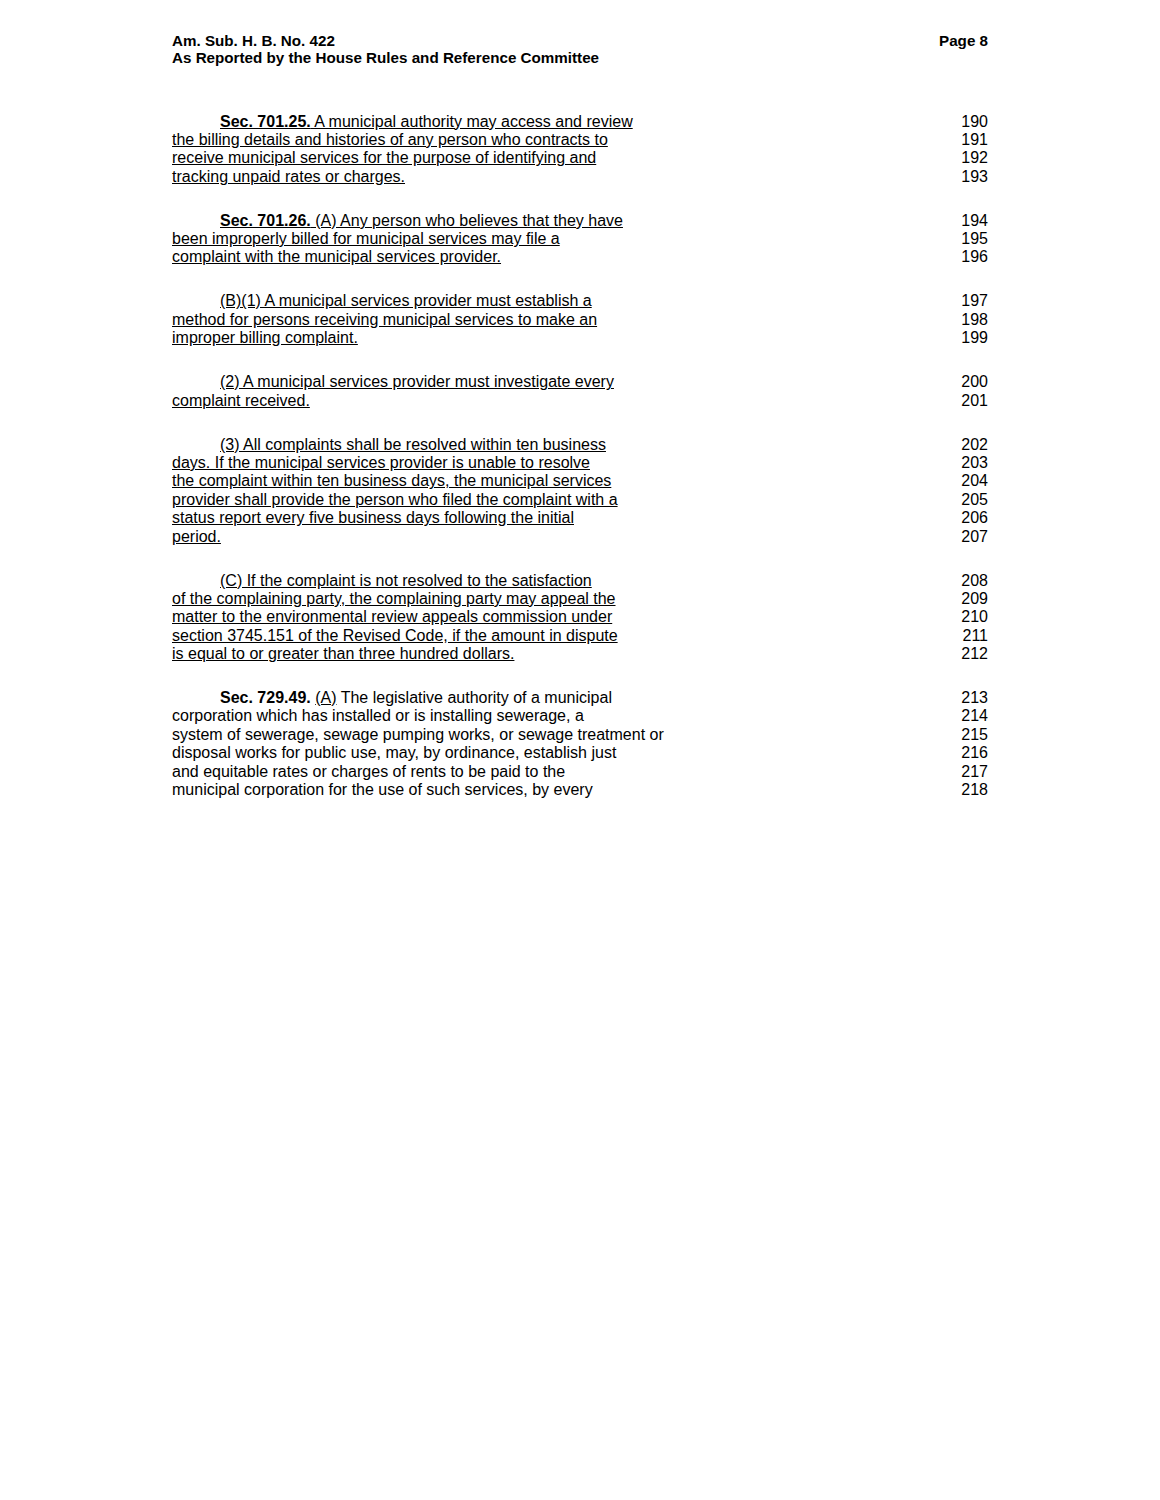Am. Sub. H. B. No. 422
As Reported by the House Rules and Reference Committee
Page 8
Sec. 701.25. A municipal authority may access and review 190
the billing details and histories of any person who contracts to 191
receive municipal services for the purpose of identifying and 192
tracking unpaid rates or charges. 193
Sec. 701.26. (A) Any person who believes that they have 194
been improperly billed for municipal services may file a 195
complaint with the municipal services provider. 196
(B)(1) A municipal services provider must establish a 197
method for persons receiving municipal services to make an 198
improper billing complaint. 199
(2) A municipal services provider must investigate every 200
complaint received. 201
(3) All complaints shall be resolved within ten business 202
days. If the municipal services provider is unable to resolve 203
the complaint within ten business days, the municipal services 204
provider shall provide the person who filed the complaint with a 205
status report every five business days following the initial 206
period. 207
(C) If the complaint is not resolved to the satisfaction 208
of the complaining party, the complaining party may appeal the 209
matter to the environmental review appeals commission under 210
section 3745.151 of the Revised Code, if the amount in dispute 211
is equal to or greater than three hundred dollars. 212
Sec. 729.49. (A) The legislative authority of a municipal 213
corporation which has installed or is installing sewerage, a 214
system of sewerage, sewage pumping works, or sewage treatment or 215
disposal works for public use, may, by ordinance, establish just 216
and equitable rates or charges of rents to be paid to the 217
municipal corporation for the use of such services, by every 218